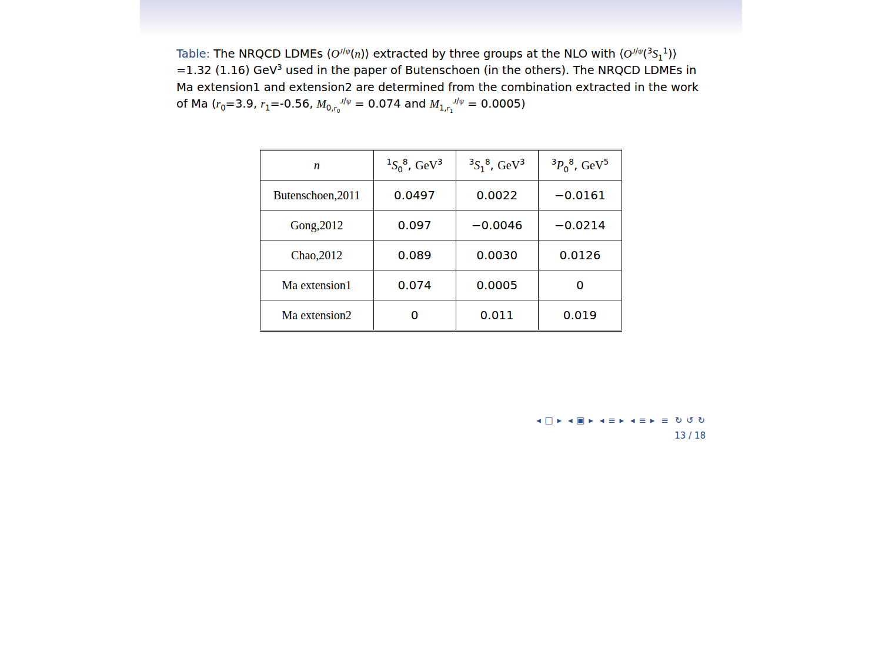Table: The NRQCD LDMEs ⟨OJ/ψ(n)⟩ extracted by three groups at the NLO with ⟨OJ/ψ(3S11)⟩ =1.32 (1.16) GeV3 used in the paper of Butenschoen (in the others). The NRQCD LDMEs in Ma extension1 and extension2 are determined from the combination extracted in the work of Ma (r0=3.9, r1=-0.56, M0,r0J/ψ = 0.074 and M1,r1J/ψ = 0.0005)
| n | 1 S 0 8 , GeV 3 | 3 S 1 8 , GeV 3 | 3 P 0 8 , GeV 5 |
| --- | --- | --- | --- |
| Butenschoen,2011 | 0.0497 | 0.0022 | −0.0161 |
| Gong,2012 | 0.097 | −0.0046 | −0.0214 |
| Chao,2012 | 0.089 | 0.0030 | 0.0126 |
| Ma extension1 | 0.074 | 0.0005 | 0 |
| Ma extension2 | 0 | 0.011 | 0.019 |
◂ □ ▸ ◂ ▣ ▸ ◂ ≡ ▸ ◂ ≡ ▸ ≡ ↻ ↺ ↻
13 / 18